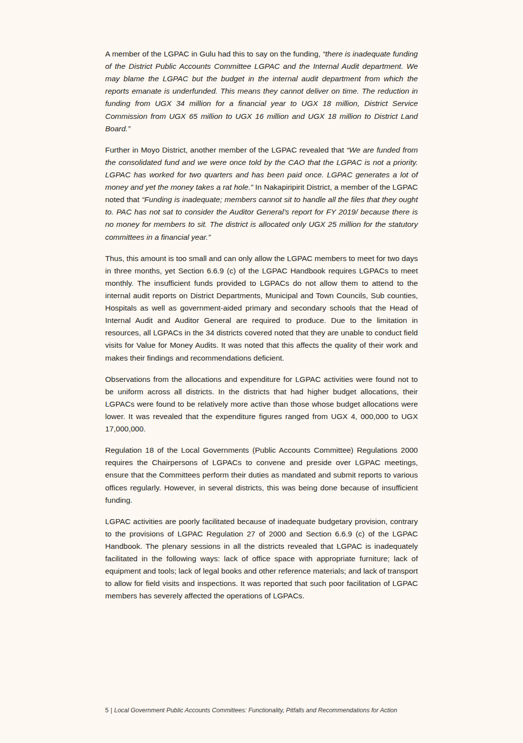A member of the LGPAC in Gulu had this to say on the funding, “there is inadequate funding of the District Public Accounts Committee LGPAC and the Internal Audit department. We may blame the LGPAC but the budget in the internal audit department from which the reports emanate is underfunded. This means they cannot deliver on time. The reduction in funding from UGX 34 million for a financial year to UGX 18 million, District Service Commission from UGX 65 million to UGX 16 million and UGX 18 million to District Land Board.”
Further in Moyo District, another member of the LGPAC revealed that “We are funded from the consolidated fund and we were once told by the CAO that the LGPAC is not a priority. LGPAC has worked for two quarters and has been paid once. LGPAC generates a lot of money and yet the money takes a rat hole.” In Nakapiripirit District, a member of the LGPAC noted that “Funding is inadequate; members cannot sit to handle all the files that they ought to. PAC has not sat to consider the Auditor General’s report for FY 2019/ because there is no money for members to sit. The district is allocated only UGX 25 million for the statutory committees in a financial year.”
Thus, this amount is too small and can only allow the LGPAC members to meet for two days in three months, yet Section 6.6.9 (c) of the LGPAC Handbook requires LGPACs to meet monthly. The insufficient funds provided to LGPACs do not allow them to attend to the internal audit reports on District Departments, Municipal and Town Councils, Sub counties, Hospitals as well as government-aided primary and secondary schools that the Head of Internal Audit and Auditor General are required to produce. Due to the limitation in resources, all LGPACs in the 34 districts covered noted that they are unable to conduct field visits for Value for Money Audits. It was noted that this affects the quality of their work and makes their findings and recommendations deficient.
Observations from the allocations and expenditure for LGPAC activities were found not to be uniform across all districts. In the districts that had higher budget allocations, their LGPACs were found to be relatively more active than those whose budget allocations were lower. It was revealed that the expenditure figures ranged from UGX 4, 000,000 to UGX 17,000,000.
Regulation 18 of the Local Governments (Public Accounts Committee) Regulations 2000 requires the Chairpersons of LGPACs to convene and preside over LGPAC meetings, ensure that the Committees perform their duties as mandated and submit reports to various offices regularly. However, in several districts, this was being done because of insufficient funding.
LGPAC activities are poorly facilitated because of inadequate budgetary provision, contrary to the provisions of LGPAC Regulation 27 of 2000 and Section 6.6.9 (c) of the LGPAC Handbook. The plenary sessions in all the districts revealed that LGPAC is inadequately facilitated in the following ways: lack of office space with appropriate furniture; lack of equipment and tools; lack of legal books and other reference materials; and lack of transport to allow for field visits and inspections. It was reported that such poor facilitation of LGPAC members has severely affected the operations of LGPACs.
5|Local Government Public Accounts Committees: Functionality, Pitfalls and Recommendations for Action